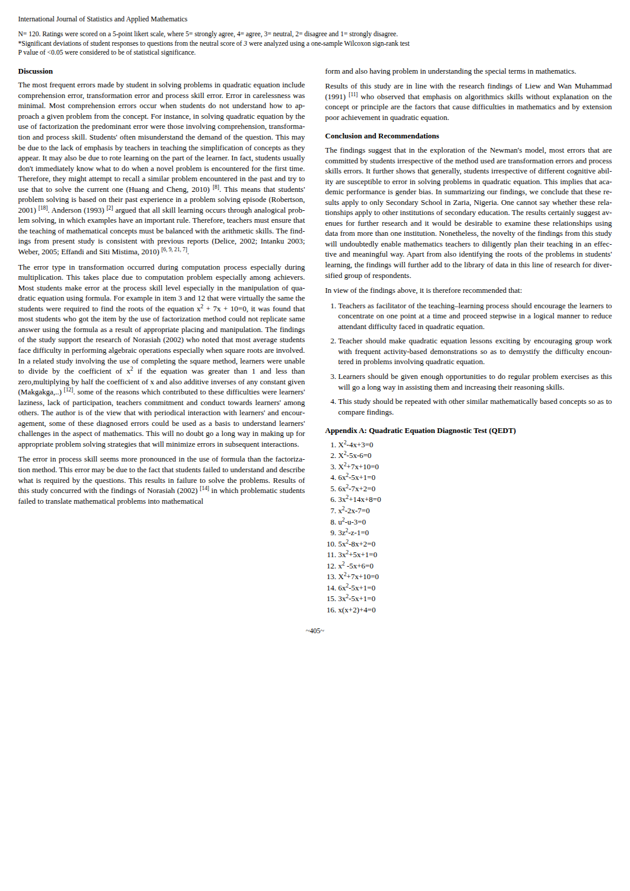International Journal of Statistics and Applied Mathematics
N= 120. Ratings were scored on a 5-point likert scale, where 5= strongly agree, 4= agree, 3= neutral, 2= disagree and 1= strongly disagree.
*Significant deviations of student responses to questions from the neutral score of 3 were analyzed using a one-sample Wilcoxon sign-rank test
P value of <0.05 were considered to be of statistical significance.
Discussion
The most frequent errors made by student in solving problems in quadratic equation include comprehension error, transformation error and process skill error. Error in carelessness was minimal. Most comprehension errors occur when students do not understand how to approach a given problem from the concept. For instance, in solving quadratic equation by the use of factorization the predominant error were those involving comprehension, transformation and process skill. Students' often misunderstand the demand of the question. This may be due to the lack of emphasis by teachers in teaching the simplification of concepts as they appear. It may also be due to rote learning on the part of the learner. In fact, students usually don't immediately know what to do when a novel problem is encountered for the first time. Therefore, they might attempt to recall a similar problem encountered in the past and try to use that to solve the current one (Huang and Cheng, 2010) [8]. This means that students' problem solving is based on their past experience in a problem solving episode (Robertson, 2001) [18]. Anderson (1993) [2] argued that all skill learning occurs through analogical problem solving, in which examples have an important rule. Therefore, teachers must ensure that the teaching of mathematical concepts must be balanced with the arithmetic skills. The findings from present study is consistent with previous reports (Delice, 2002; Intanku 2003; Weber, 2005; Effandi and Siti Mistima, 2010) [6, 9, 21, 7].
The error type in transformation occurred during computation process especially during multiplication. This takes place due to computation problem especially among achievers. Most students make error at the process skill level especially in the manipulation of quadratic equation using formula. For example in item 3 and 12 that were virtually the same the students were required to find the roots of the equation x2 + 7x + 10=0, it was found that most students who got the item by the use of factorization method could not replicate same answer using the formula as a result of appropriate placing and manipulation. The findings of the study support the research of Norasiah (2002) who noted that most average students face difficulty in performing algebraic operations especially when square roots are involved. In a related study involving the use of completing the square method, learners were unable to divide by the coefficient of x2 if the equation was greater than 1 and less than zero,multiplying by half the coefficient of x and also additive inverses of any constant given (Makgakga,..) [12]. some of the reasons which contributed to these difficulties were learners' laziness, lack of participation, teachers commitment and conduct towards learners' among others. The author is of the view that with periodical interaction with learners' and encouragement, some of these diagnosed errors could be used as a basis to understand learners' challenges in the aspect of mathematics. This will no doubt go a long way in making up for appropriate problem solving strategies that will minimize errors in subsequent interactions.
The error in process skill seems more pronounced in the use of formula than the factorization method. This error may be due to the fact that students failed to understand and describe what is required by the questions. This results in failure to solve the problems. Results of this study concurred with the findings of Norasiah (2002) [14] in which problematic students failed to translate mathematical problems into mathematical
form and also having problem in understanding the special terms in mathematics.
Results of this study are in line with the research findings of Liew and Wan Muhammad (1991) [11] who observed that emphasis on algorithmics skills without explanation on the concept or principle are the factors that cause difficulties in mathematics and by extension poor achievement in quadratic equation.
Conclusion and Recommendations
The findings suggest that in the exploration of the Newman's model, most errors that are committed by students irrespective of the method used are transformation errors and process skills errors. It further shows that generally, students irrespective of different cognitive ability are susceptible to error in solving problems in quadratic equation. This implies that academic performance is gender bias. In summarizing our findings, we conclude that these results apply to only Secondary School in Zaria, Nigeria. One cannot say whether these relationships apply to other institutions of secondary education. The results certainly suggest avenues for further research and it would be desirable to examine these relationships using data from more than one institution. Nonetheless, the novelty of the findings from this study will undoubtedly enable mathematics teachers to diligently plan their teaching in an effective and meaningful way. Apart from also identifying the roots of the problems in students' learning, the findings will further add to the library of data in this line of research for diversified group of respondents.
In view of the findings above, it is therefore recommended that:
Teachers as facilitator of the teaching–learning process should encourage the learners to concentrate on one point at a time and proceed stepwise in a logical manner to reduce attendant difficulty faced in quadratic equation.
Teacher should make quadratic equation lessons exciting by encouraging group work with frequent activity-based demonstrations so as to demystify the difficulty encountered in problems involving quadratic equation.
Learners should be given enough opportunities to do regular problem exercises as this will go a long way in assisting them and increasing their reasoning skills.
This study should be repeated with other similar mathematically based concepts so as to compare findings.
Appendix A: Quadratic Equation Diagnostic Test (QEDT)
X2-4x+3=0
X2-5x-6=0
X2+7x+10=0
6x2-5x+1=0
6x2-7x+2=0
3x2+14x+8=0
x2-2x-7=0
u2-u-3=0
3z2-z-1=0
5x2-8x+2=0
3x2+5x+1=0
x2 -5x+6=0
X2+7x+10=0
6x2-5x+1=0
3x2-5x+1=0
x(x+2)+4=0
~405~